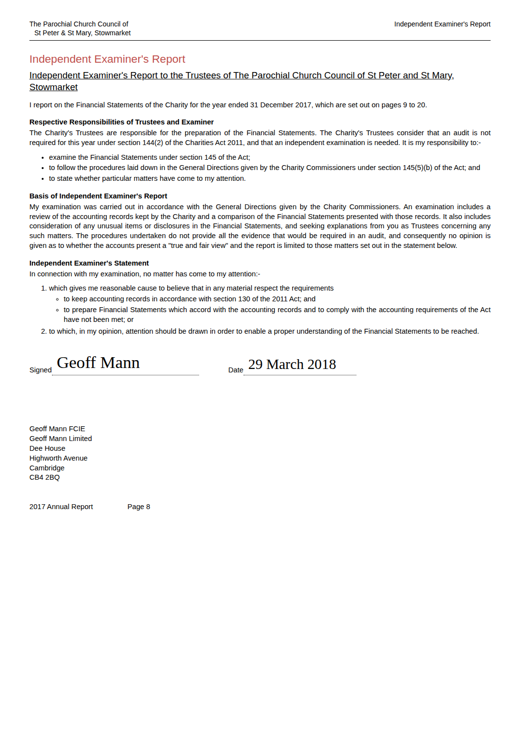The Parochial Church Council of
St Peter & St Mary, Stowmarket
Independent Examiner's Report
Independent Examiner's Report
Independent Examiner's Report to the Trustees of The Parochial Church Council of St Peter and St Mary, Stowmarket
I report on the Financial Statements of the Charity for the year ended 31 December 2017, which are set out on pages 9 to 20.
Respective Responsibilities of Trustees and Examiner
The Charity's Trustees are responsible for the preparation of the Financial Statements. The Charity's Trustees consider that an audit is not required for this year under section 144(2) of the Charities Act 2011, and that an independent examination is needed. It is my responsibility to:-
examine the Financial Statements under section 145 of the Act;
to follow the procedures laid down in the General Directions given by the Charity Commissioners under section 145(5)(b) of the Act; and
to state whether particular matters have come to my attention.
Basis of Independent Examiner's Report
My examination was carried out in accordance with the General Directions given by the Charity Commissioners. An examination includes a review of the accounting records kept by the Charity and a comparison of the Financial Statements presented with those records. It also includes consideration of any unusual items or disclosures in the Financial Statements, and seeking explanations from you as Trustees concerning any such matters. The procedures undertaken do not provide all the evidence that would be required in an audit, and consequently no opinion is given as to whether the accounts present a "true and fair view" and the report is limited to those matters set out in the statement below.
Independent Examiner's Statement
In connection with my examination, no matter has come to my attention:-
which gives me reasonable cause to believe that in any material respect the requirements
to keep accounting records in accordance with section 130 of the 2011 Act; and
to prepare Financial Statements which accord with the accounting records and to comply with the accounting requirements of the Act have not been met; or
to which, in my opinion, attention should be drawn in order to enable a proper understanding of the Financial Statements to be reached.
Signed Geoff Mann
Date 29 March 2018
Geoff Mann FCIE
Geoff Mann Limited
Dee House
Highworth Avenue
Cambridge
CB4 2BQ
2017 Annual Report
Page 8